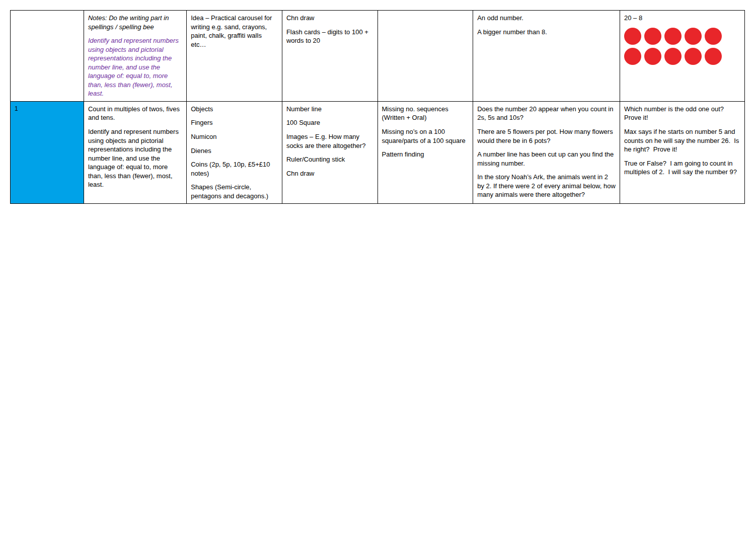| | Notes: Do the writing part in spellings / spelling bee Identify and represent numbers using objects and pictorial representations including the number line, and use the language of: equal to, more than, less than (fewer), most, least. | Idea – Practical carousel for writing e.g. sand, crayons, paint, chalk, graffiti walls etc… | Chn draw Flash cards – digits to 100 + words to 20 | | An odd number. A bigger number than 8. | 20 – 8 |
| 1 | Count in multiples of twos, fives and tens. Identify and represent numbers using objects and pictorial representations including the number line, and use the language of: equal to, more than, less than (fewer), most, least. | Objects Fingers Numicon Dienes Coins (2p, 5p, 10p, £5+£10 notes) Shapes (Semi-circle, pentagons and decagons.) | Number line 100 Square Images – E.g. How many socks are there altogether? Ruler/Counting stick Chn draw | Missing no. sequences (Written + Oral) Missing no’s on a 100 square/parts of a 100 square Pattern finding | Does the number 20 appear when you count in 2s, 5s and 10s? There are 5 flowers per pot. How many flowers would there be in 6 pots? A number line has been cut up can you find the missing number. In the story Noah’s Ark, the animals went in 2 by 2. If there were 2 of every animal below, how many animals were there altogether? | Which number is the odd one out? Prove it! Max says if he starts on number 5 and counts on he will say the number 26. Is he right? Prove it! True or False? I am going to count in multiples of 2. I will say the number 9? |